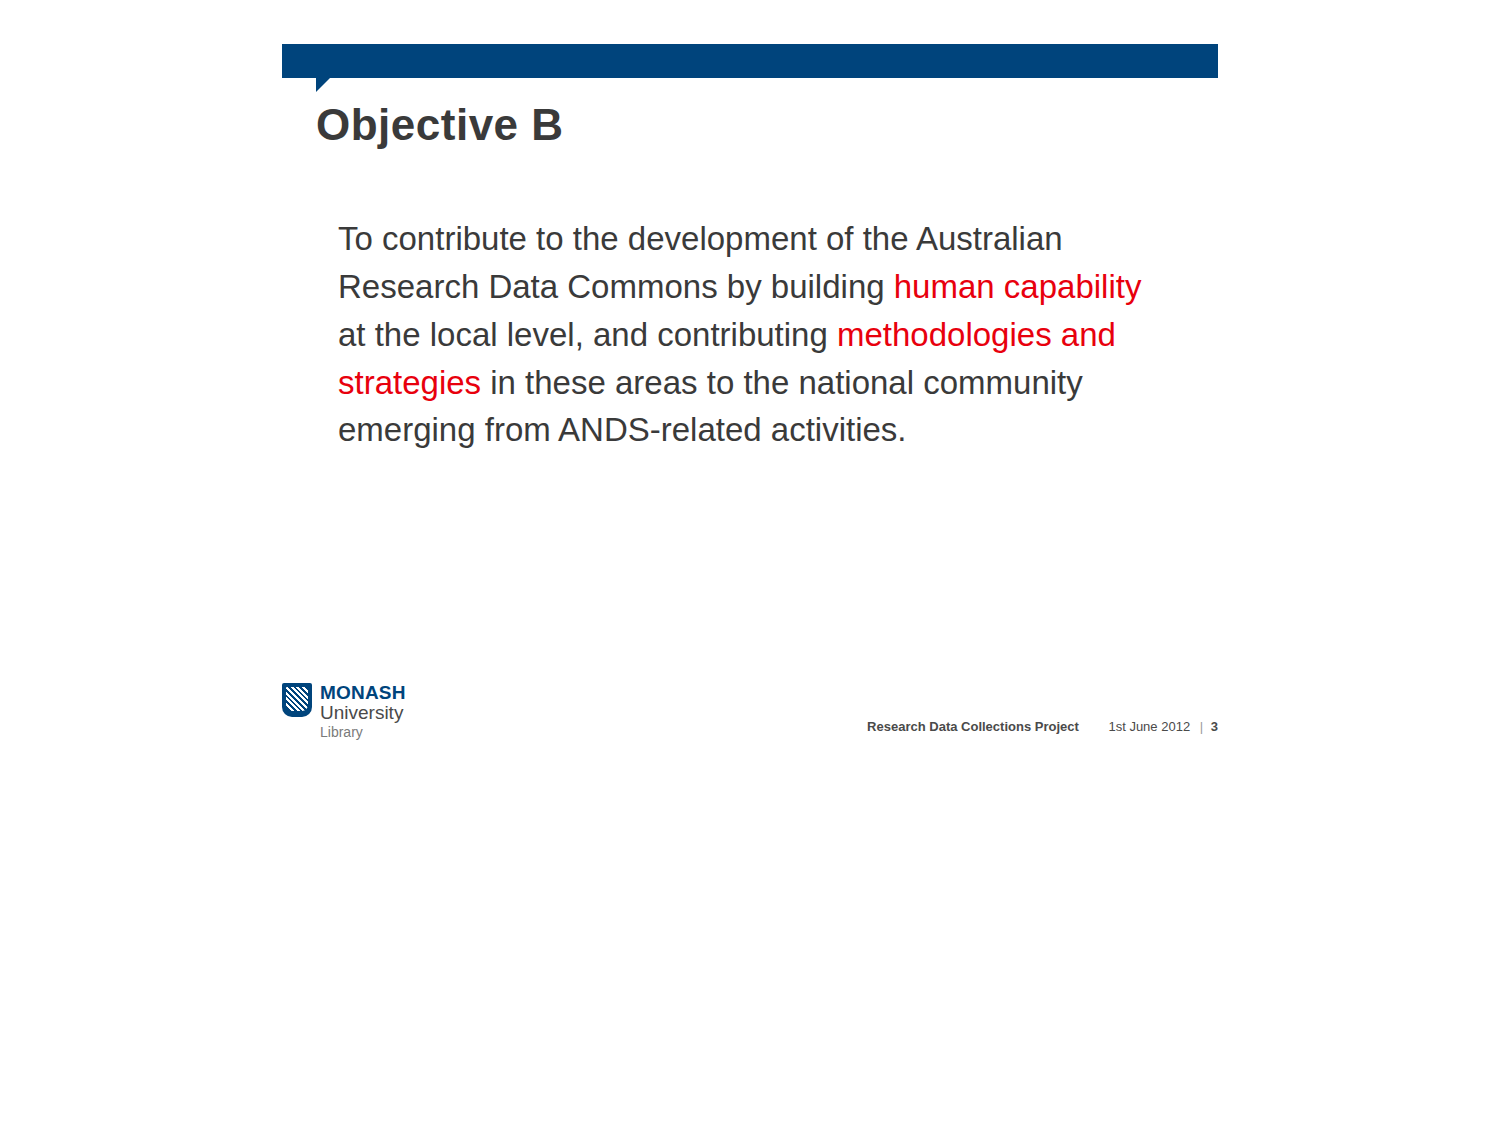Objective B
To contribute to the development of the Australian Research Data Commons by building human capability at the local level, and contributing methodologies and strategies in these areas to the national community emerging from ANDS-related activities.
MONASH University
Library
Research Data Collections Project 1st June 2012 | 3